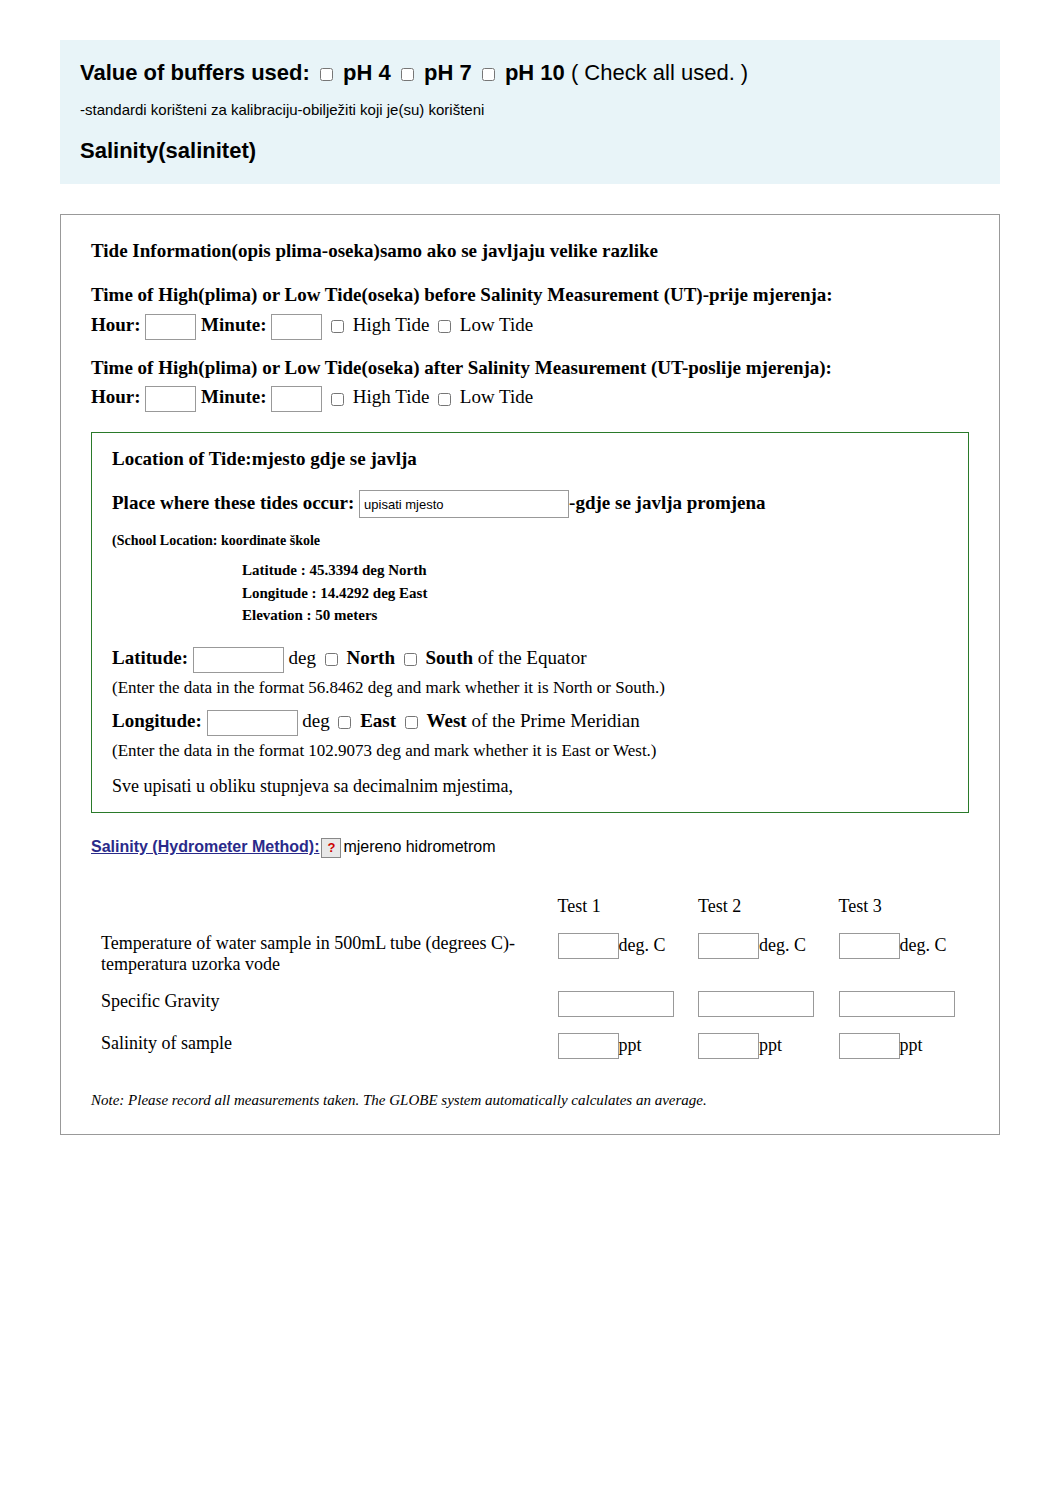Value of buffers used: pH 4 pH 7 pH 10 ( Check all used. )
-standardi korišteni za kalibraciju-obilježiti koji je(su) korišteni
Salinity(salinitet)
Tide Information(opis plima-oseka)samo ako se javljaju velike razlike
Time of High(plima) or Low Tide(oseka) before Salinity Measurement (UT)-prije mjerenja:
Hour: Minute: High Tide Low Tide
Time of High(plima) or Low Tide(oseka) after Salinity Measurement (UT-poslije mjerenja):
Hour: Minute: High Tide Low Tide
Location of Tide:mjesto gdje se javlja
Place where these tides occur: -gdje se javlja promjena
(School Location: koordinate škole
Latitude : 45.3394 deg North
Longitude : 14.4292 deg East
Elevation : 50 meters
Latitude: deg North South of the Equator
(Enter the data in the format 56.8462 deg and mark whether it is North or South.)
Longitude: deg East West of the Prime Meridian
(Enter the data in the format 102.9073 deg and mark whether it is East or West.)
Sve upisati u obliku stupnjeva sa decimalnim mjestima,
Salinity (Hydrometer Method):?mjereno hidrometrom
| | Test 1 | Test 2 | Test 3 |
| Temperature of water sample in 500mL tube (degrees C)-temperatura uzorka vode | deg. C | deg. C | deg. C |
| Specific Gravity | | | |
| Salinity of sample | ppt | ppt | ppt |
Note: Please record all measurements taken. The GLOBE system automatically calculates an average.